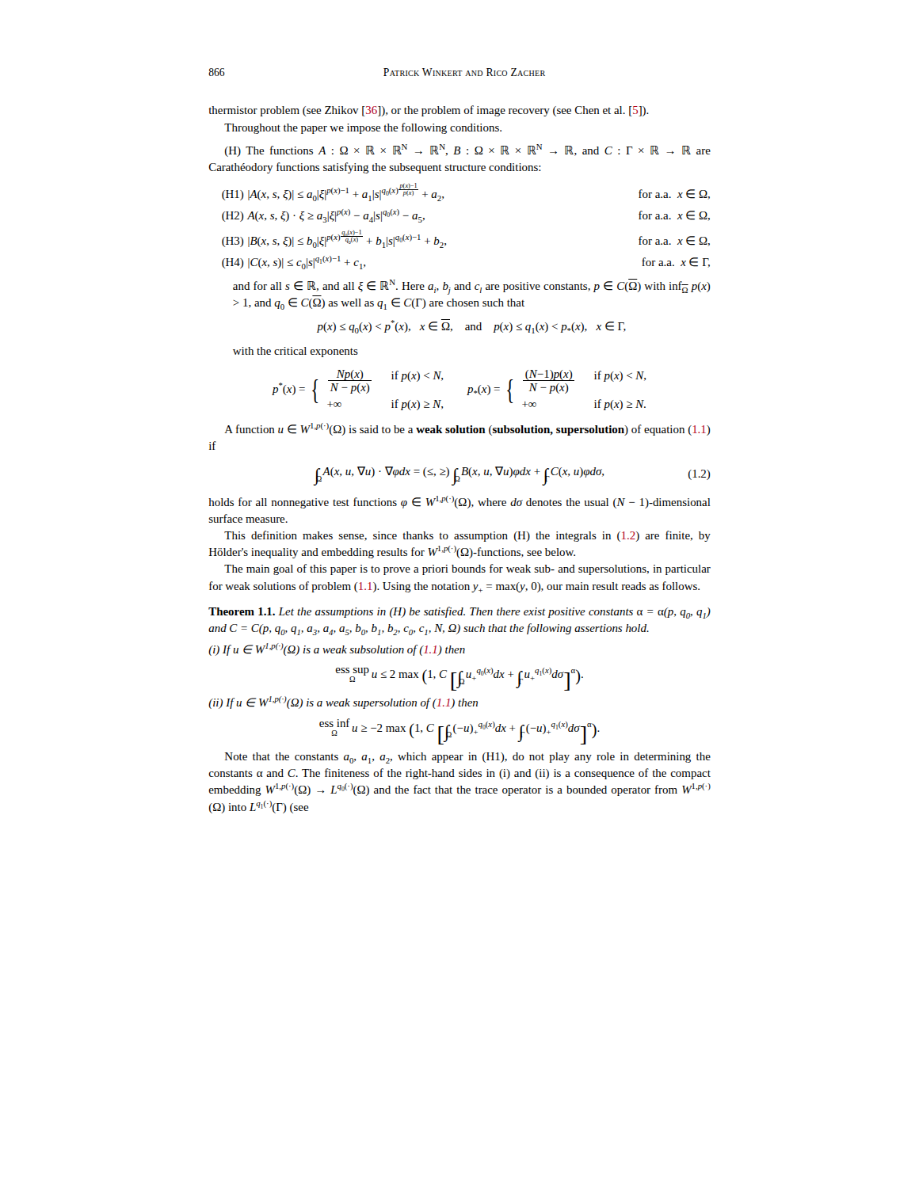866 Patrick Winkert and Rico Zacher
thermistor problem (see Zhikov [36]), or the problem of image recovery (see Chen et al. [5]).
Throughout the paper we impose the following conditions.
(H) The functions A : Ω × ℝ × ℝN → ℝN, B : Ω × ℝ × ℝN → ℝ, and C : Γ × ℝ → ℝ are Carathéodory functions satisfying the subsequent structure conditions:
(H1) |A(x, s, ξ)| ≤ a0|ξ|p(x)−1 + a1|s|q0(x)p(x)−1 p(x) + a2, for a.a. x ∈ Ω,
(H2) A(x, s, ξ) · ξ ≥ a3|ξ|p(x) − a4|s|q0(x) − a5, for a.a. x ∈ Ω,
(H3) |B(x, s, ξ)| ≤ b0|ξ|p(x)q0(x)−1 q0(x) + b1|s|q0(x)−1 + b2, for a.a. x ∈ Ω,
(H4) |C(x, s)| ≤ c0|s|q1(x)−1 + c1, for a.a. x ∈ Γ,
and for all s ∈ ℝ, and all ξ ∈ ℝN. Here ai, bj and cl are positive constants, p ∈ C(Ω) with infΩ p(x) > 1, and q0 ∈ C(Ω) as well as q1 ∈ C(Γ) are chosen such that
p(x) ≤ q0(x) < p*(x), x ∈ Ω, and p(x) ≤ q1(x) < p*(x), x ∈ Γ,
with the critical exponents
p*(x) = { Np(x) N − p(x) if p(x) < N, +∞ if p(x) ≥ N, p*(x) = { (N−1)p(x) N − p(x) if p(x) < N, +∞ if p(x) ≥ N.
A function u ∈ W1,p(·)(Ω) is said to be a weak solution (subsolution, supersolution) of equation (1.1) if
∫ΩA(x, u, ∇u) · ∇φdx = (≤, ≥) ∫ΩB(x, u, ∇u)φdx + ∫ΓC(x, u)φdσ, (1.2)
holds for all nonnegative test functions φ ∈ W1,p(·)(Ω), where dσ denotes the usual (N − 1)-dimensional surface measure.
This definition makes sense, since thanks to assumption (H) the integrals in (1.2) are finite, by Hölder's inequality and embedding results for W1,p(·)(Ω)-functions, see below.
The main goal of this paper is to prove a priori bounds for weak sub- and supersolutions, in particular for weak solutions of problem (1.1). Using the notation y+ = max(y, 0), our main result reads as follows.
Theorem 1.1. Let the assumptions in (H) be satisfied. Then there exist positive constants α = α(p, q0, q1) and C = C(p, q0, q1, a3, a4, a5, b0, b1, b2, c0, c1, N, Ω) such that the following assertions hold.
(i) If u ∈ W1,p(·)(Ω) is a weak subsolution of (1.1) then
ess supΩ u ≤ 2 max (1, C [∫Ωu+q0(x)dx + ∫Γu+q1(x)dσ]α).
(ii) If u ∈ W1,p(·)(Ω) is a weak supersolution of (1.1) then
ess infΩ u ≥ −2 max (1, C [∫Ω(−u)+q0(x)dx + ∫Γ(−u)+q1(x)dσ]α).
Note that the constants a0, a1, a2, which appear in (H1), do not play any role in determining the constants α and C. The finiteness of the right-hand sides in (i) and (ii) is a consequence of the compact embedding W1,p(·)(Ω) → Lq0(·)(Ω) and the fact that the trace operator is a bounded operator from W1,p(·)(Ω) into Lq1(·)(Γ) (see